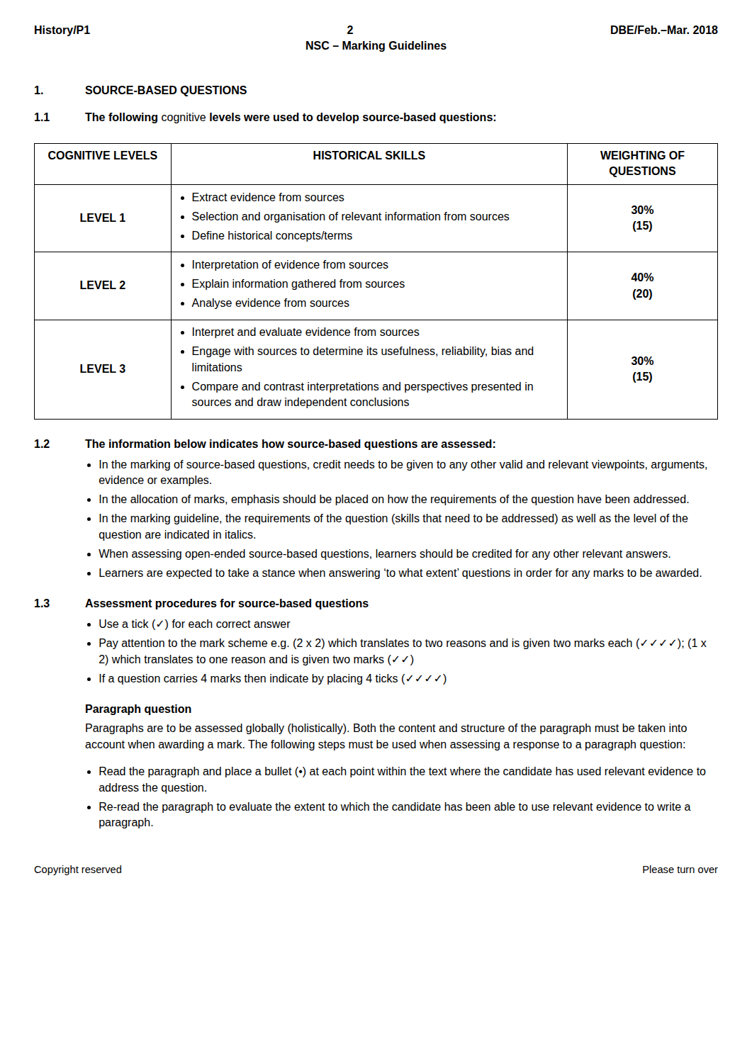History/P1
2
DBE/Feb.–Mar. 2018
NSC – Marking Guidelines
1.
SOURCE-BASED QUESTIONS
1.1
The following cognitive levels were used to develop source-based questions:
| COGNITIVE LEVELS | HISTORICAL SKILLS | WEIGHTING OF QUESTIONS |
| --- | --- | --- |
| LEVEL 1 | Extract evidence from sources Selection and organisation of relevant information from sources Define historical concepts/terms | 30% (15) |
| LEVEL 2 | Interpretation of evidence from sources Explain information gathered from sources Analyse evidence from sources | 40% (20) |
| LEVEL 3 | Interpret and evaluate evidence from sources Engage with sources to determine its usefulness, reliability, bias and limitations Compare and contrast interpretations and perspectives presented in sources and draw independent conclusions | 30% (15) |
1.2
The information below indicates how source-based questions are assessed:
In the marking of source-based questions, credit needs to be given to any other valid and relevant viewpoints, arguments, evidence or examples.
In the allocation of marks, emphasis should be placed on how the requirements of the question have been addressed.
In the marking guideline, the requirements of the question (skills that need to be addressed) as well as the level of the question are indicated in italics.
When assessing open-ended source-based questions, learners should be credited for any other relevant answers.
Learners are expected to take a stance when answering ‘to what extent’ questions in order for any marks to be awarded.
1.3
Assessment procedures for source-based questions
Use a tick (✓) for each correct answer
Pay attention to the mark scheme e.g. (2 x 2) which translates to two reasons and is given two marks each (✓✓✓✓); (1 x 2) which translates to one reason and is given two marks (✓✓)
If a question carries 4 marks then indicate by placing 4 ticks (✓✓✓✓)
Paragraph question
Paragraphs are to be assessed globally (holistically). Both the content and structure of the paragraph must be taken into account when awarding a mark. The following steps must be used when assessing a response to a paragraph question:
Read the paragraph and place a bullet (•) at each point within the text where the candidate has used relevant evidence to address the question.
Re-read the paragraph to evaluate the extent to which the candidate has been able to use relevant evidence to write a paragraph.
Copyright reserved
Please turn over